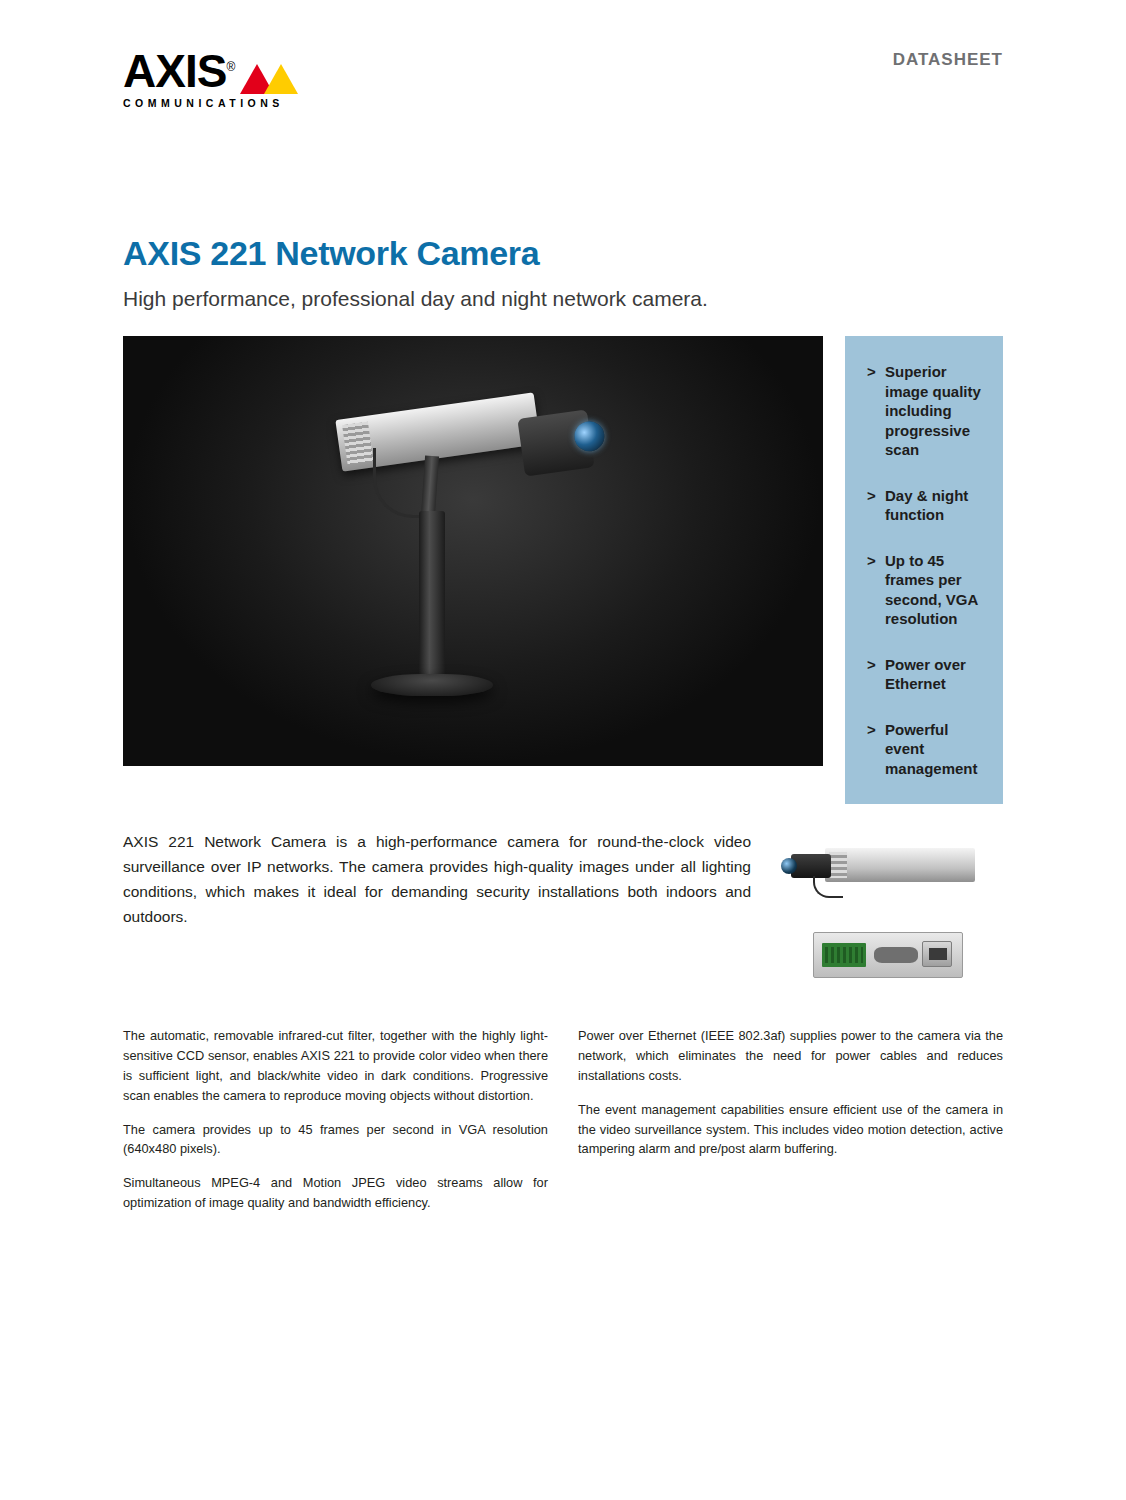AXIS®
COMMUNICATIONS
DATASHEET
AXIS 221 Network Camera
High performance, professional day and night network camera.
Superior image quality including progressive scan
Day & night function
Up to 45 frames per second, VGA resolution
Power over Ethernet
Powerful event management
AXIS 221 Network Camera is a high-performance camera for round-the-clock video surveillance over IP networks. The camera provides high-quality images under all lighting conditions, which makes it ideal for demanding security installations both indoors and outdoors.
The automatic, removable infrared-cut filter, together with the highly light-sensitive CCD sensor, enables AXIS 221 to provide color video when there is sufficient light, and black/white video in dark conditions. Progressive scan enables the camera to reproduce moving objects without distortion.
The camera provides up to 45 frames per second in VGA resolution (640x480 pixels).
Simultaneous MPEG-4 and Motion JPEG video streams allow for optimization of image quality and bandwidth efficiency.
Power over Ethernet (IEEE 802.3af) supplies power to the camera via the network, which eliminates the need for power cables and reduces installations costs.
The event management capabilities ensure efficient use of the camera in the video surveillance system. This includes video motion detection, active tampering alarm and pre/post alarm buffering.